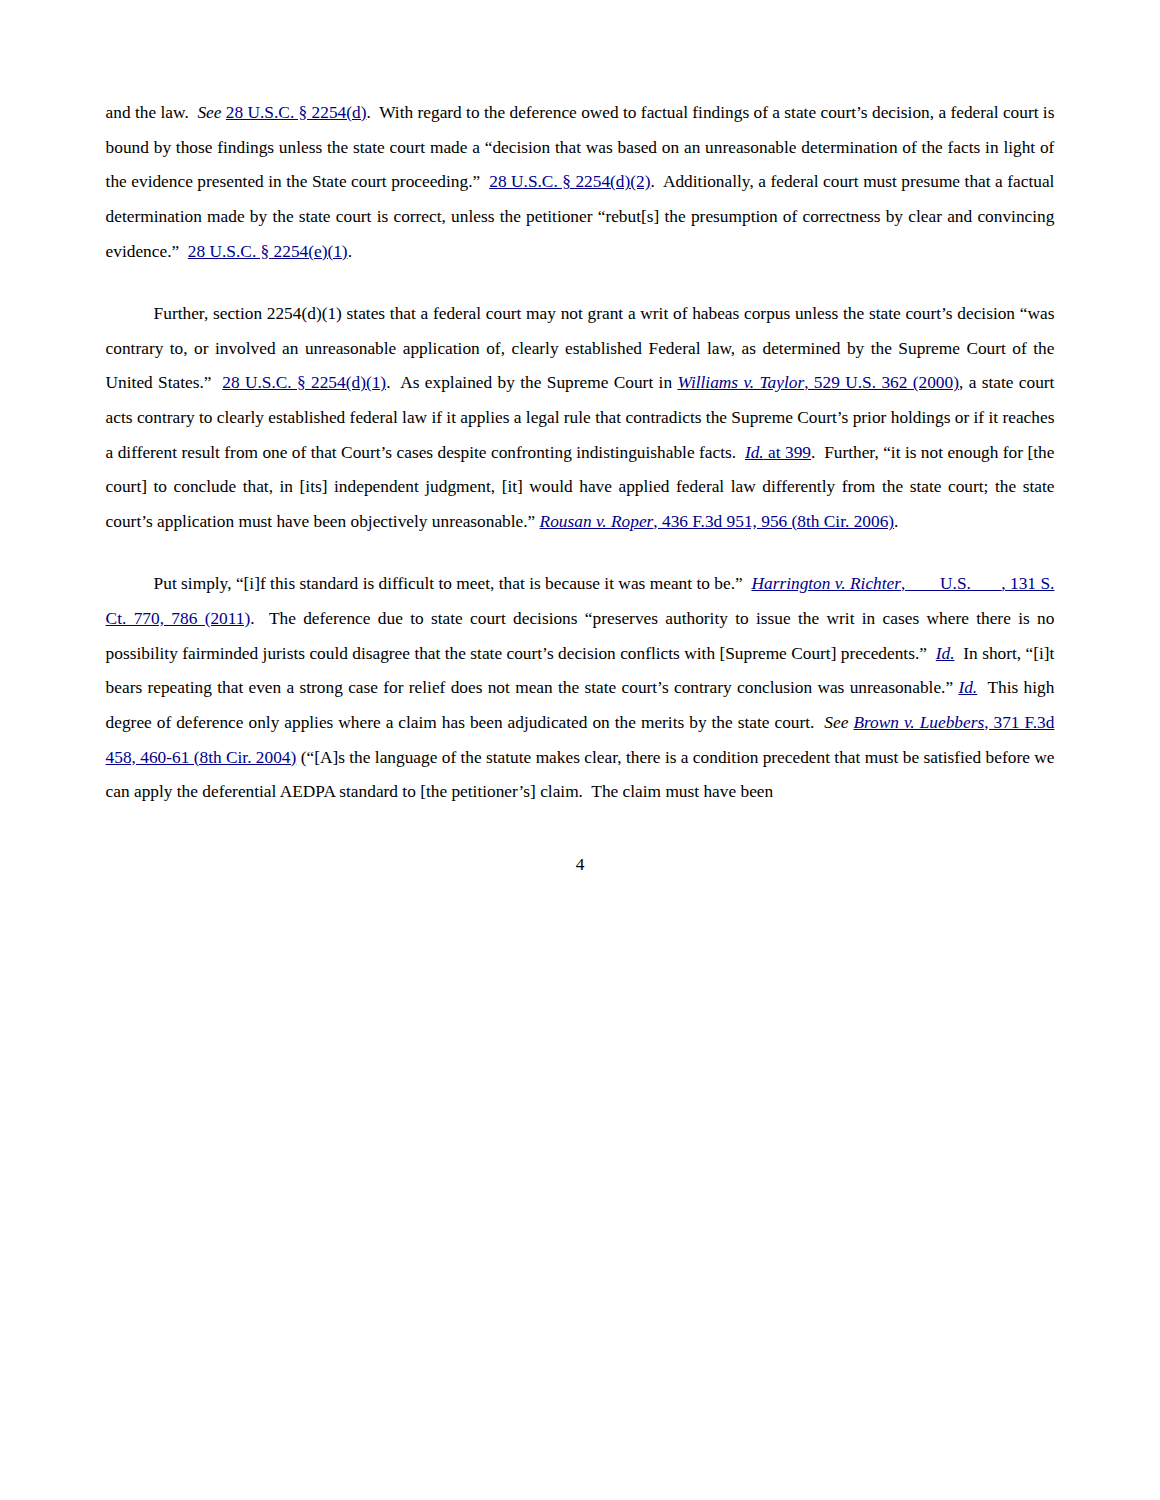and the law. See 28 U.S.C. § 2254(d). With regard to the deference owed to factual findings of a state court’s decision, a federal court is bound by those findings unless the state court made a “decision that was based on an unreasonable determination of the facts in light of the evidence presented in the State court proceeding.” 28 U.S.C. § 2254(d)(2). Additionally, a federal court must presume that a factual determination made by the state court is correct, unless the petitioner “rebut[s] the presumption of correctness by clear and convincing evidence.” 28 U.S.C. § 2254(e)(1).
Further, section 2254(d)(1) states that a federal court may not grant a writ of habeas corpus unless the state court’s decision “was contrary to, or involved an unreasonable application of, clearly established Federal law, as determined by the Supreme Court of the United States.” 28 U.S.C. § 2254(d)(1). As explained by the Supreme Court in Williams v. Taylor, 529 U.S. 362 (2000), a state court acts contrary to clearly established federal law if it applies a legal rule that contradicts the Supreme Court’s prior holdings or if it reaches a different result from one of that Court’s cases despite confronting indistinguishable facts. Id. at 399. Further, “it is not enough for [the court] to conclude that, in [its] independent judgment, [it] would have applied federal law differently from the state court; the state court’s application must have been objectively unreasonable.” Rousan v. Roper, 436 F.3d 951, 956 (8th Cir. 2006).
Put simply, “[i]f this standard is difficult to meet, that is because it was meant to be.” Harrington v. Richter, ___ U.S. ___, 131 S. Ct. 770, 786 (2011). The deference due to state court decisions “preserves authority to issue the writ in cases where there is no possibility fairminded jurists could disagree that the state court’s decision conflicts with [Supreme Court] precedents.” Id. In short, “[i]t bears repeating that even a strong case for relief does not mean the state court’s contrary conclusion was unreasonable.” Id. This high degree of deference only applies where a claim has been adjudicated on the merits by the state court. See Brown v. Luebbers, 371 F.3d 458, 460-61 (8th Cir. 2004) (“[A]s the language of the statute makes clear, there is a condition precedent that must be satisfied before we can apply the deferential AEDPA standard to [the petitioner’s] claim. The claim must have been
4